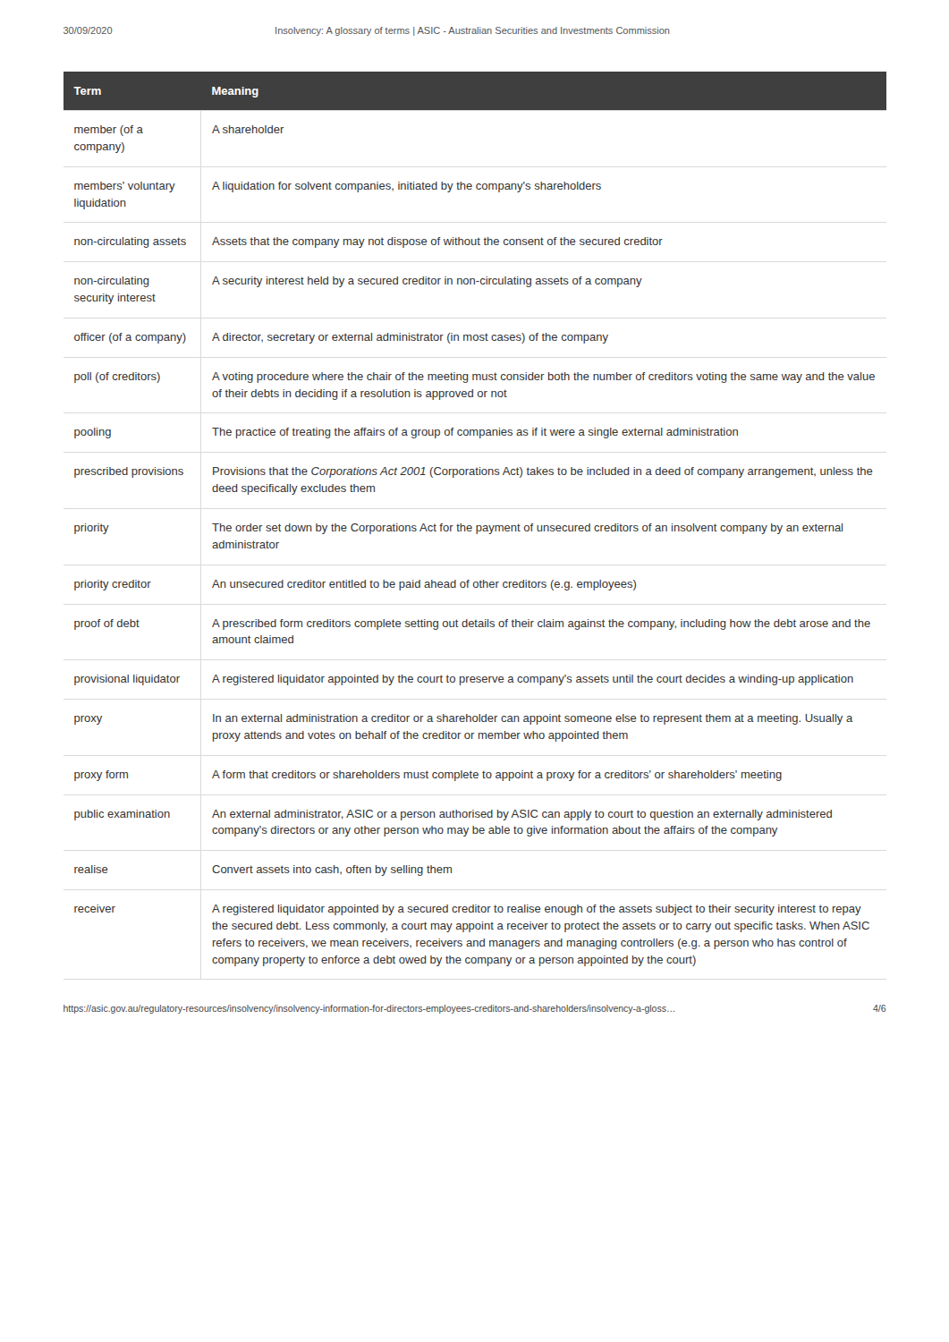30/09/2020
Insolvency: A glossary of terms | ASIC - Australian Securities and Investments Commission
| Term | Meaning |
| --- | --- |
| member (of a company) | A shareholder |
| members' voluntary liquidation | A liquidation for solvent companies, initiated by the company's shareholders |
| non-circulating assets | Assets that the company may not dispose of without the consent of the secured creditor |
| non-circulating security interest | A security interest held by a secured creditor in non-circulating assets of a company |
| officer (of a company) | A director, secretary or external administrator (in most cases) of the company |
| poll (of creditors) | A voting procedure where the chair of the meeting must consider both the number of creditors voting the same way and the value of their debts in deciding if a resolution is approved or not |
| pooling | The practice of treating the affairs of a group of companies as if it were a single external administration |
| prescribed provisions | Provisions that the Corporations Act 2001 (Corporations Act) takes to be included in a deed of company arrangement, unless the deed specifically excludes them |
| priority | The order set down by the Corporations Act for the payment of unsecured creditors of an insolvent company by an external administrator |
| priority creditor | An unsecured creditor entitled to be paid ahead of other creditors (e.g. employees) |
| proof of debt | A prescribed form creditors complete setting out details of their claim against the company, including how the debt arose and the amount claimed |
| provisional liquidator | A registered liquidator appointed by the court to preserve a company's assets until the court decides a winding-up application |
| proxy | In an external administration a creditor or a shareholder can appoint someone else to represent them at a meeting. Usually a proxy attends and votes on behalf of the creditor or member who appointed them |
| proxy form | A form that creditors or shareholders must complete to appoint a proxy for a creditors' or shareholders' meeting |
| public examination | An external administrator, ASIC or a person authorised by ASIC can apply to court to question an externally administered company's directors or any other person who may be able to give information about the affairs of the company |
| realise | Convert assets into cash, often by selling them |
| receiver | A registered liquidator appointed by a secured creditor to realise enough of the assets subject to their security interest to repay the secured debt. Less commonly, a court may appoint a receiver to protect the assets or to carry out specific tasks. When ASIC refers to receivers, we mean receivers, receivers and managers and managing controllers (e.g. a person who has control of company property to enforce a debt owed by the company or a person appointed by the court) |
https://asic.gov.au/regulatory-resources/insolvency/insolvency-information-for-directors-employees-creditors-and-shareholders/insolvency-a-gloss…
4/6